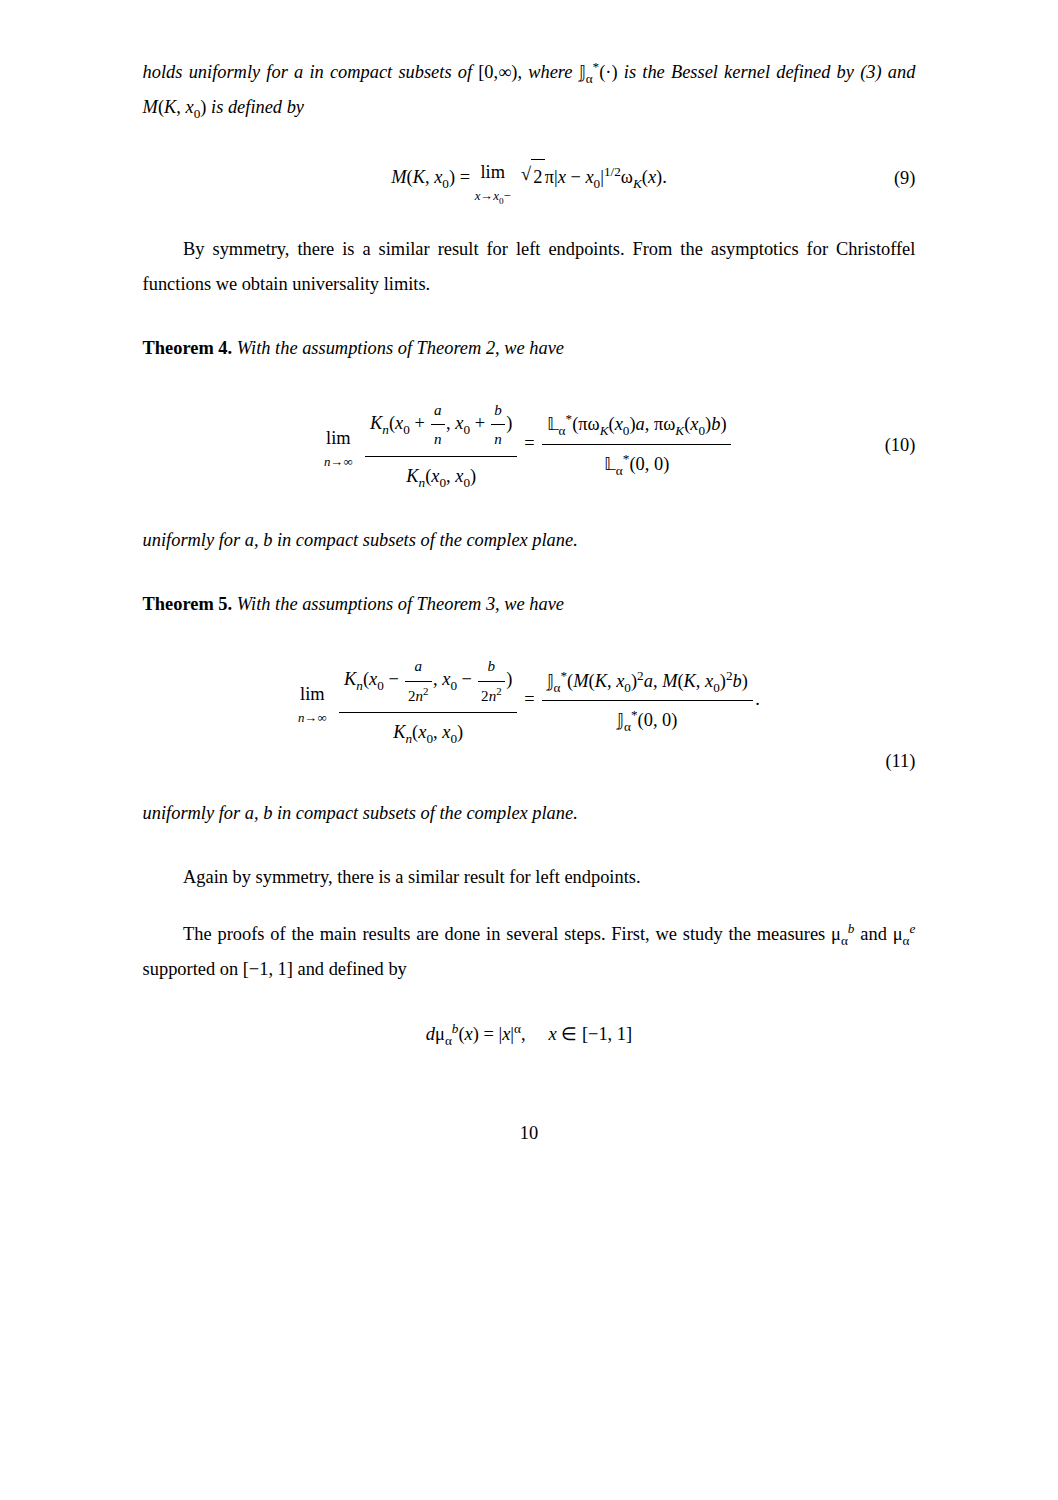holds uniformly for a in compact subsets of [0,∞), where 𝕁α*(·) is the Bessel kernel defined by (3) and M(K, x0) is defined by
M(K, x0) = lim x→x0− 2π|x − x0|1/2ωK(x). (9)
By symmetry, there is a similar result for left endpoints. From the asymptotics for Christoffel functions we obtain universality limits.
Theorem 4. With the assumptions of Theorem 2, we have
lim n→∞ Kn(x0 + an, x0 + bn) Kn(x0, x0) = 𝕃α*(πωK(x0)a, πωK(x0)b) 𝕃α*(0, 0) (10)
uniformly for a, b in compact subsets of the complex plane.
Theorem 5. With the assumptions of Theorem 3, we have
lim n→∞ Kn(x0 − a 2n2, x0 − b 2n2) Kn(x0, x0) = 𝕁α*(M(K, x0)2a, M(K, x0)2b) 𝕁α*(0, 0).
(11)
uniformly for a, b in compact subsets of the complex plane.
Again by symmetry, there is a similar result for left endpoints.
The proofs of the main results are done in several steps. First, we study the measures μαb and μαe supported on [−1, 1] and defined by
dμαb(x) = |x|α, x ∈ [−1, 1]
10